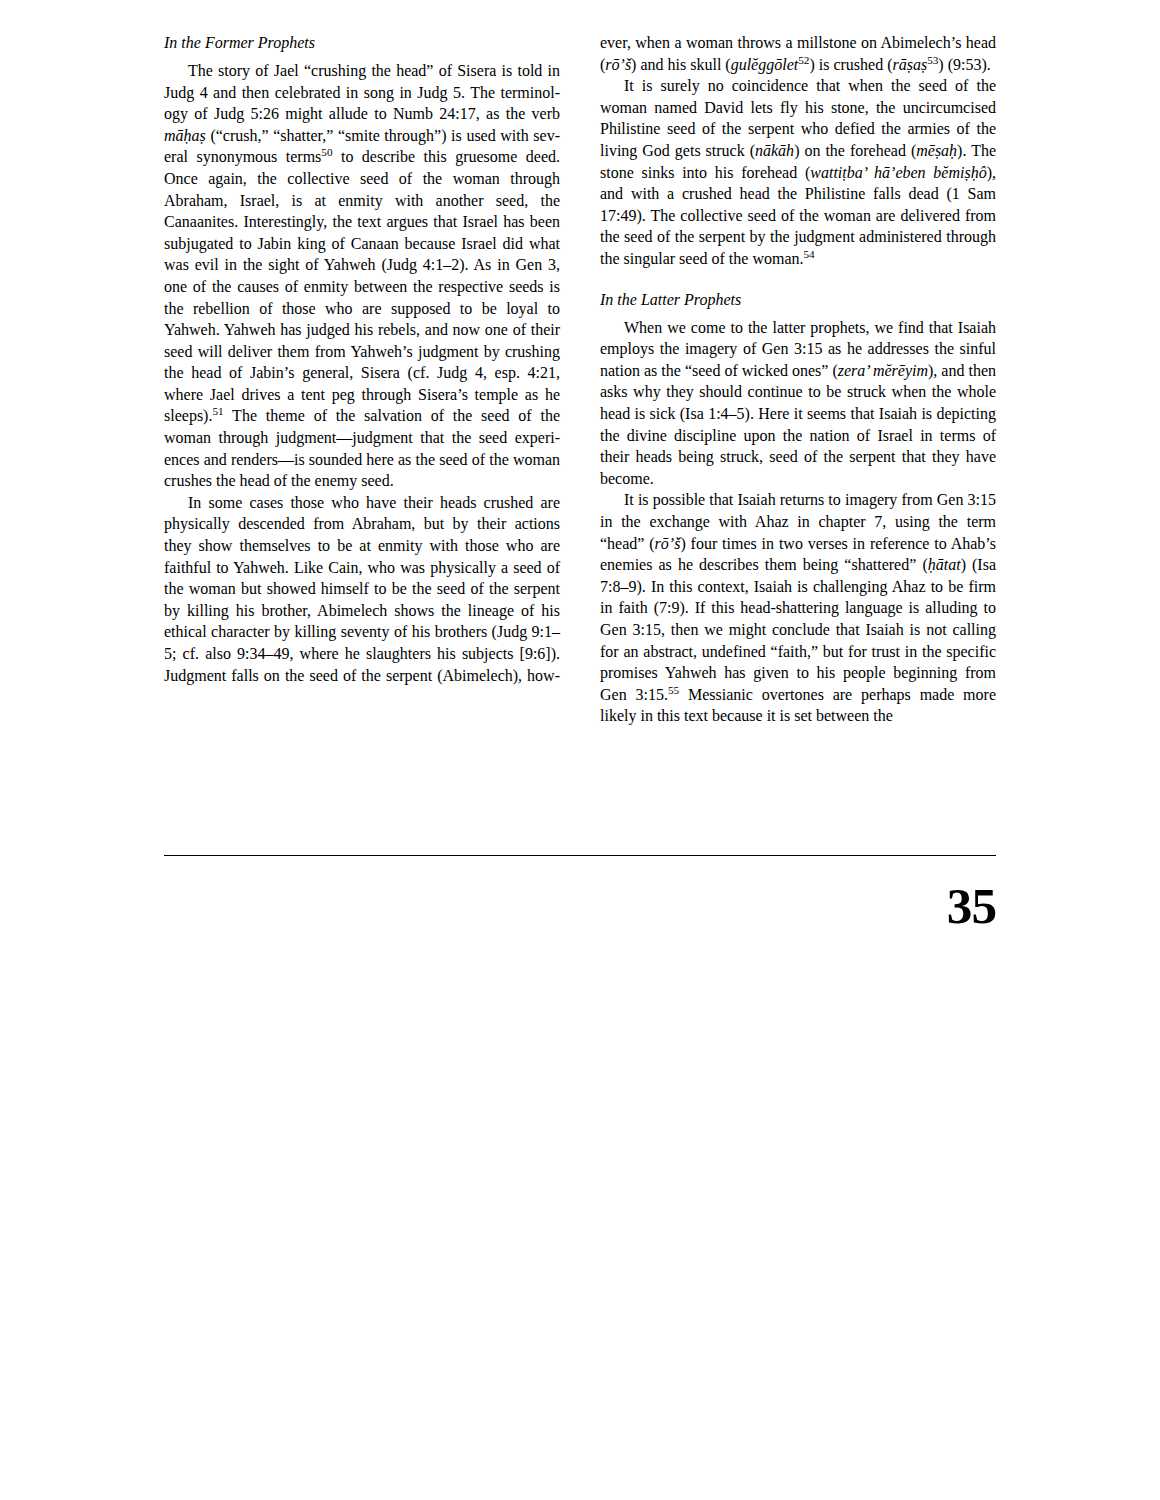In the Former Prophets
The story of Jael “crushing the head” of Sisera is told in Judg 4 and then celebrated in song in Judg 5. The terminology of Judg 5:26 might allude to Numb 24:17, as the verb māḥaṣ (“crush,” “shatter,” “smite through”) is used with several synonymous terms50 to describe this gruesome deed. Once again, the collective seed of the woman through Abraham, Israel, is at enmity with another seed, the Canaanites. Interestingly, the text argues that Israel has been subjugated to Jabin king of Canaan because Israel did what was evil in the sight of Yahweh (Judg 4:1–2). As in Gen 3, one of the causes of enmity between the respective seeds is the rebellion of those who are supposed to be loyal to Yahweh. Yahweh has judged his rebels, and now one of their seed will deliver them from Yahweh’s judgment by crushing the head of Jabin’s general, Sisera (cf. Judg 4, esp. 4:21, where Jael drives a tent peg through Sisera’s temple as he sleeps).51 The theme of the salvation of the seed of the woman through judgment—judgment that the seed experiences and renders—is sounded here as the seed of the woman crushes the head of the enemy seed.
In some cases those who have their heads crushed are physically descended from Abraham, but by their actions they show themselves to be at enmity with those who are faithful to Yahweh. Like Cain, who was physically a seed of the woman but showed himself to be the seed of the serpent by killing his brother, Abimelech shows the lineage of his ethical character by killing seventy of his brothers (Judg 9:1–5; cf. also 9:34–49, where he slaughters his subjects [9:6]). Judgment falls on the seed of the serpent (Abimelech), however, when a woman throws a millstone on Abimelech’s head (rō’š) and his skull (gulĕggōlet52) is crushed (rāṣaṣ53) (9:53).
It is surely no coincidence that when the seed of the woman named David lets fly his stone, the uncircumcised Philistine seed of the serpent who defied the armies of the living God gets struck (nākāh) on the forehead (mēṣaḥ). The stone sinks into his forehead (wattiṭba’ hā’eben bĕmiṣḥô), and with a crushed head the Philistine falls dead (1 Sam 17:49). The collective seed of the woman are delivered from the seed of the serpent by the judgment administered through the singular seed of the woman.54
In the Latter Prophets
When we come to the latter prophets, we find that Isaiah employs the imagery of Gen 3:15 as he addresses the sinful nation as the “seed of wicked ones” (zera’ mĕrēyim), and then asks why they should continue to be struck when the whole head is sick (Isa 1:4–5). Here it seems that Isaiah is depicting the divine discipline upon the nation of Israel in terms of their heads being struck, seed of the serpent that they have become.
It is possible that Isaiah returns to imagery from Gen 3:15 in the exchange with Ahaz in chapter 7, using the term “head” (rō’š) four times in two verses in reference to Ahab’s enemies as he describes them being “shattered” (ḥātat) (Isa 7:8–9). In this context, Isaiah is challenging Ahaz to be firm in faith (7:9). If this head-shattering language is alluding to Gen 3:15, then we might conclude that Isaiah is not calling for an abstract, undefined “faith,” but for trust in the specific promises Yahweh has given to his people beginning from Gen 3:15.55 Messianic overtones are perhaps made more likely in this text because it is set between the
35